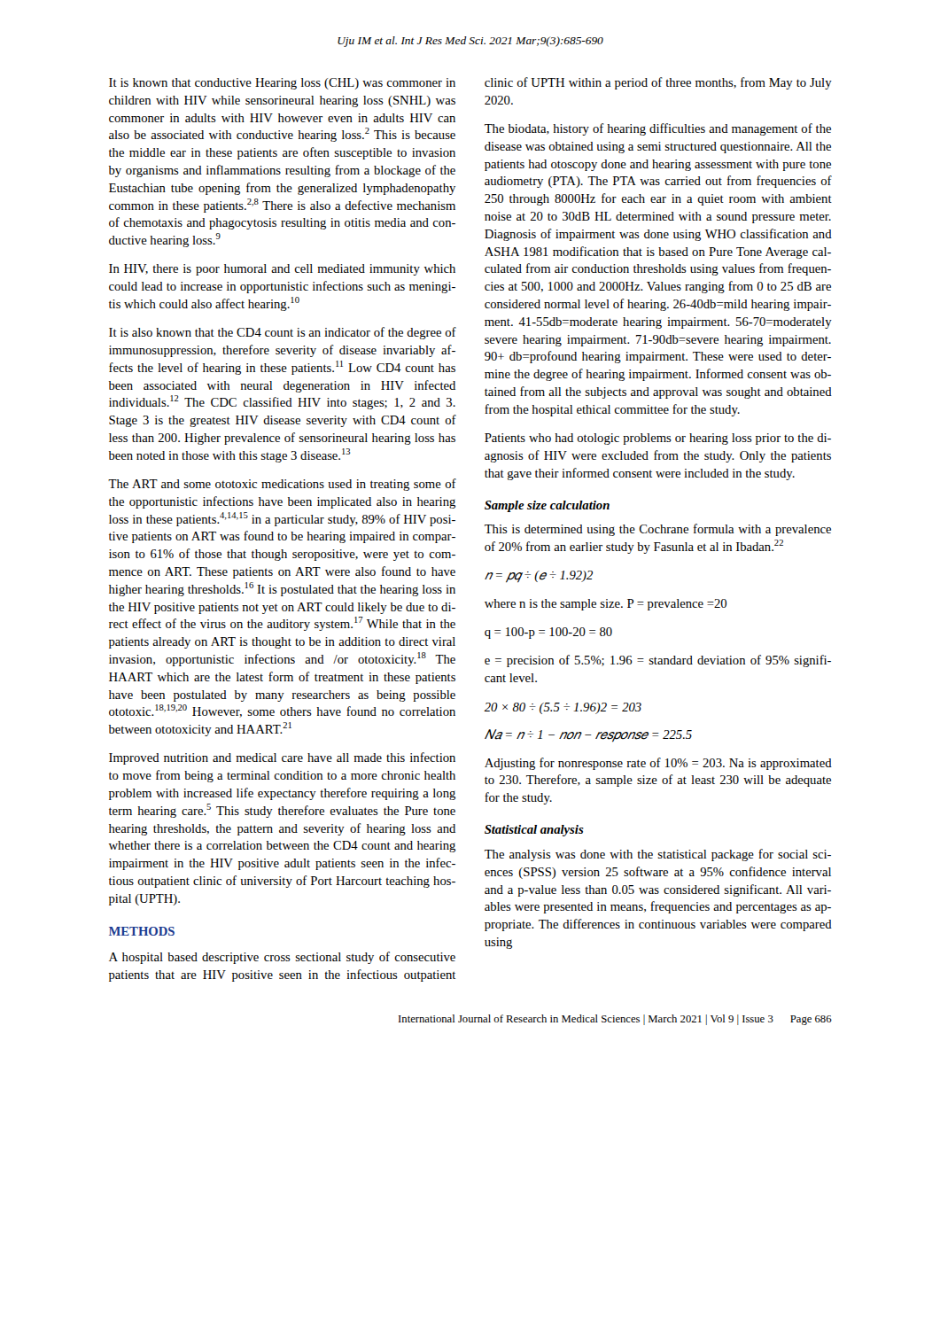Uju IM et al. Int J Res Med Sci. 2021 Mar;9(3):685-690
It is known that conductive Hearing loss (CHL) was commoner in children with HIV while sensorineural hearing loss (SNHL) was commoner in adults with HIV however even in adults HIV can also be associated with conductive hearing loss.2 This is because the middle ear in these patients are often susceptible to invasion by organisms and inflammations resulting from a blockage of the Eustachian tube opening from the generalized lymphadenopathy common in these patients.2,8 There is also a defective mechanism of chemotaxis and phagocytosis resulting in otitis media and conductive hearing loss.9
In HIV, there is poor humoral and cell mediated immunity which could lead to increase in opportunistic infections such as meningitis which could also affect hearing.10
It is also known that the CD4 count is an indicator of the degree of immunosuppression, therefore severity of disease invariably affects the level of hearing in these patients.11 Low CD4 count has been associated with neural degeneration in HIV infected individuals.12 The CDC classified HIV into stages; 1, 2 and 3. Stage 3 is the greatest HIV disease severity with CD4 count of less than 200. Higher prevalence of sensorineural hearing loss has been noted in those with this stage 3 disease.13
The ART and some ototoxic medications used in treating some of the opportunistic infections have been implicated also in hearing loss in these patients.4,14,15 in a particular study, 89% of HIV positive patients on ART was found to be hearing impaired in comparison to 61% of those that though seropositive, were yet to commence on ART. These patients on ART were also found to have higher hearing thresholds.16 It is postulated that the hearing loss in the HIV positive patients not yet on ART could likely be due to direct effect of the virus on the auditory system.17 While that in the patients already on ART is thought to be in addition to direct viral invasion, opportunistic infections and /or ototoxicity.18 The HAART which are the latest form of treatment in these patients have been postulated by many researchers as being possible ototoxic.18,19,20 However, some others have found no correlation between ototoxicity and HAART.21
Improved nutrition and medical care have all made this infection to move from being a terminal condition to a more chronic health problem with increased life expectancy therefore requiring a long term hearing care.5 This study therefore evaluates the Pure tone hearing thresholds, the pattern and severity of hearing loss and whether there is a correlation between the CD4 count and hearing impairment in the HIV positive adult patients seen in the infectious outpatient clinic of university of Port Harcourt teaching hospital (UPTH).
Methods
A hospital based descriptive cross sectional study of consecutive patients that are HIV positive seen in the infectious outpatient clinic of UPTH within a period of three months, from May to July 2020.
The biodata, history of hearing difficulties and management of the disease was obtained using a semi structured questionnaire. All the patients had otoscopy done and hearing assessment with pure tone audiometry (PTA). The PTA was carried out from frequencies of 250 through 8000Hz for each ear in a quiet room with ambient noise at 20 to 30dB HL determined with a sound pressure meter. Diagnosis of impairment was done using WHO classification and ASHA 1981 modification that is based on Pure Tone Average calculated from air conduction thresholds using values from frequencies at 500, 1000 and 2000Hz. Values ranging from 0 to 25 dB are considered normal level of hearing. 26-40db=mild hearing impairment. 41-55db=moderate hearing impairment. 56-70=moderately severe hearing impairment. 71-90db=severe hearing impairment. 90+ db=profound hearing impairment. These were used to determine the degree of hearing impairment. Informed consent was obtained from all the subjects and approval was sought and obtained from the hospital ethical committee for the study.
Patients who had otologic problems or hearing loss prior to the diagnosis of HIV were excluded from the study. Only the patients that gave their informed consent were included in the study.
Sample size calculation
This is determined using the Cochrane formula with a prevalence of 20% from an earlier study by Fasunla et al in Ibadan.22
𝑛 = 𝑝𝑞 ÷ (𝑒 ÷ 1.92)2
where n is the sample size. P = prevalence =20
q = 100-p = 100-20 = 80
e = precision of 5.5%; 1.96 = standard deviation of 95% significant level.
20 × 80 ÷ (5.5 ÷ 1.96)2 = 203
𝑁𝑎 = 𝑛 ÷ 1 − 𝑛𝑜𝑛 − 𝑟𝑒𝑠𝑝𝑜𝑛𝑠𝑒 = 225.5
Adjusting for nonresponse rate of 10% = 203. Na is approximated to 230. Therefore, a sample size of at least 230 will be adequate for the study.
Statistical analysis
The analysis was done with the statistical package for social sciences (SPSS) version 25 software at a 95% confidence interval and a p-value less than 0.05 was considered significant. All variables were presented in means, frequencies and percentages as appropriate. The differences in continuous variables were compared using
International Journal of Research in Medical Sciences | March 2021 | Vol 9 | Issue 3Page 686